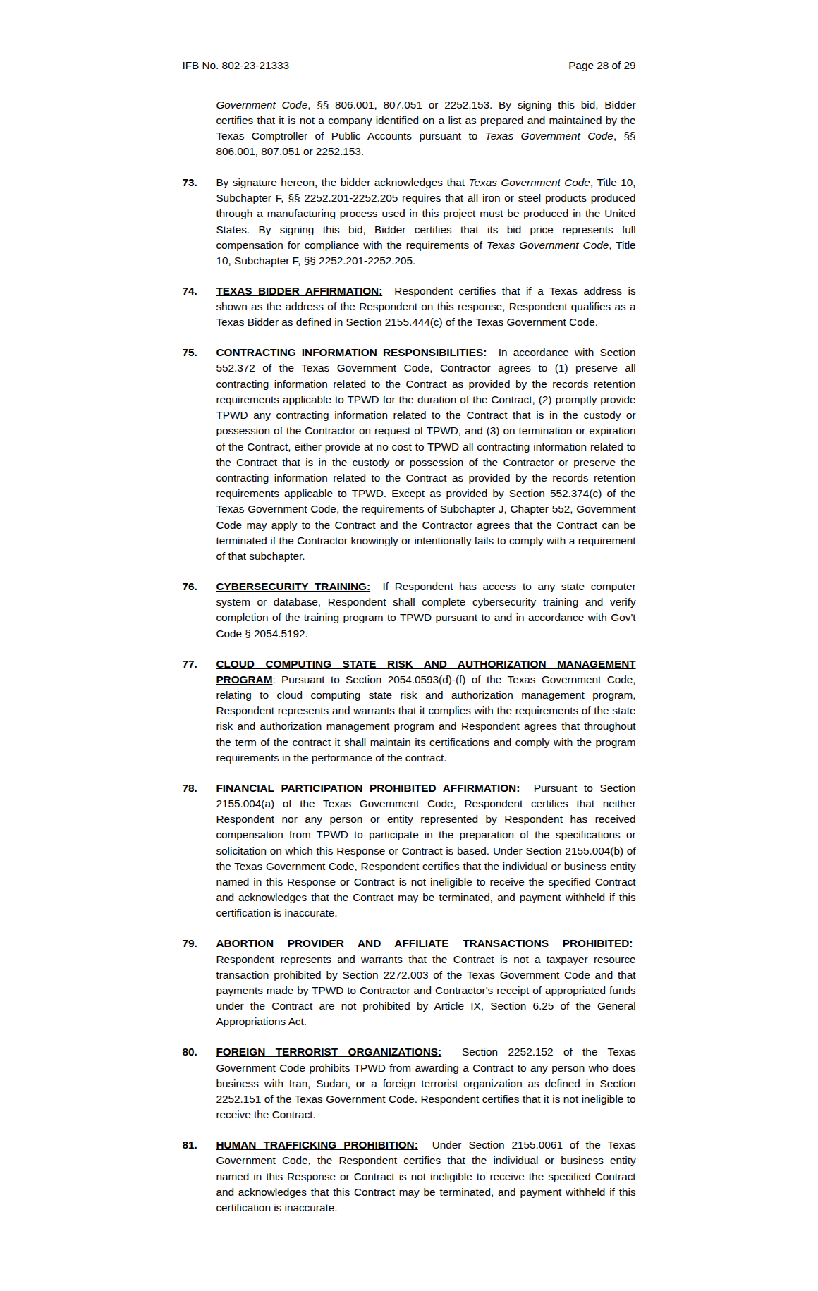IFB No. 802-23-21333
Page 28 of 29
Government Code, §§ 806.001, 807.051 or 2252.153. By signing this bid, Bidder certifies that it is not a company identified on a list as prepared and maintained by the Texas Comptroller of Public Accounts pursuant to Texas Government Code, §§ 806.001, 807.051 or 2252.153.
73. By signature hereon, the bidder acknowledges that Texas Government Code, Title 10, Subchapter F, §§ 2252.201-2252.205 requires that all iron or steel products produced through a manufacturing process used in this project must be produced in the United States. By signing this bid, Bidder certifies that its bid price represents full compensation for compliance with the requirements of Texas Government Code, Title 10, Subchapter F, §§ 2252.201-2252.205.
74. TEXAS BIDDER AFFIRMATION: Respondent certifies that if a Texas address is shown as the address of the Respondent on this response, Respondent qualifies as a Texas Bidder as defined in Section 2155.444(c) of the Texas Government Code.
75. CONTRACTING INFORMATION RESPONSIBILITIES: In accordance with Section 552.372 of the Texas Government Code, Contractor agrees to (1) preserve all contracting information related to the Contract as provided by the records retention requirements applicable to TPWD for the duration of the Contract, (2) promptly provide TPWD any contracting information related to the Contract that is in the custody or possession of the Contractor on request of TPWD, and (3) on termination or expiration of the Contract, either provide at no cost to TPWD all contracting information related to the Contract that is in the custody or possession of the Contractor or preserve the contracting information related to the Contract as provided by the records retention requirements applicable to TPWD. Except as provided by Section 552.374(c) of the Texas Government Code, the requirements of Subchapter J, Chapter 552, Government Code may apply to the Contract and the Contractor agrees that the Contract can be terminated if the Contractor knowingly or intentionally fails to comply with a requirement of that subchapter.
76. CYBERSECURITY TRAINING: If Respondent has access to any state computer system or database, Respondent shall complete cybersecurity training and verify completion of the training program to TPWD pursuant to and in accordance with Gov't Code § 2054.5192.
77. CLOUD COMPUTING STATE RISK AND AUTHORIZATION MANAGEMENT PROGRAM: Pursuant to Section 2054.0593(d)-(f) of the Texas Government Code, relating to cloud computing state risk and authorization management program, Respondent represents and warrants that it complies with the requirements of the state risk and authorization management program and Respondent agrees that throughout the term of the contract it shall maintain its certifications and comply with the program requirements in the performance of the contract.
78. FINANCIAL PARTICIPATION PROHIBITED AFFIRMATION: Pursuant to Section 2155.004(a) of the Texas Government Code, Respondent certifies that neither Respondent nor any person or entity represented by Respondent has received compensation from TPWD to participate in the preparation of the specifications or solicitation on which this Response or Contract is based. Under Section 2155.004(b) of the Texas Government Code, Respondent certifies that the individual or business entity named in this Response or Contract is not ineligible to receive the specified Contract and acknowledges that the Contract may be terminated, and payment withheld if this certification is inaccurate.
79. ABORTION PROVIDER AND AFFILIATE TRANSACTIONS PROHIBITED: Respondent represents and warrants that the Contract is not a taxpayer resource transaction prohibited by Section 2272.003 of the Texas Government Code and that payments made by TPWD to Contractor and Contractor's receipt of appropriated funds under the Contract are not prohibited by Article IX, Section 6.25 of the General Appropriations Act.
80. FOREIGN TERRORIST ORGANIZATIONS: Section 2252.152 of the Texas Government Code prohibits TPWD from awarding a Contract to any person who does business with Iran, Sudan, or a foreign terrorist organization as defined in Section 2252.151 of the Texas Government Code. Respondent certifies that it is not ineligible to receive the Contract.
81. HUMAN TRAFFICKING PROHIBITION: Under Section 2155.0061 of the Texas Government Code, the Respondent certifies that the individual or business entity named in this Response or Contract is not ineligible to receive the specified Contract and acknowledges that this Contract may be terminated, and payment withheld if this certification is inaccurate.